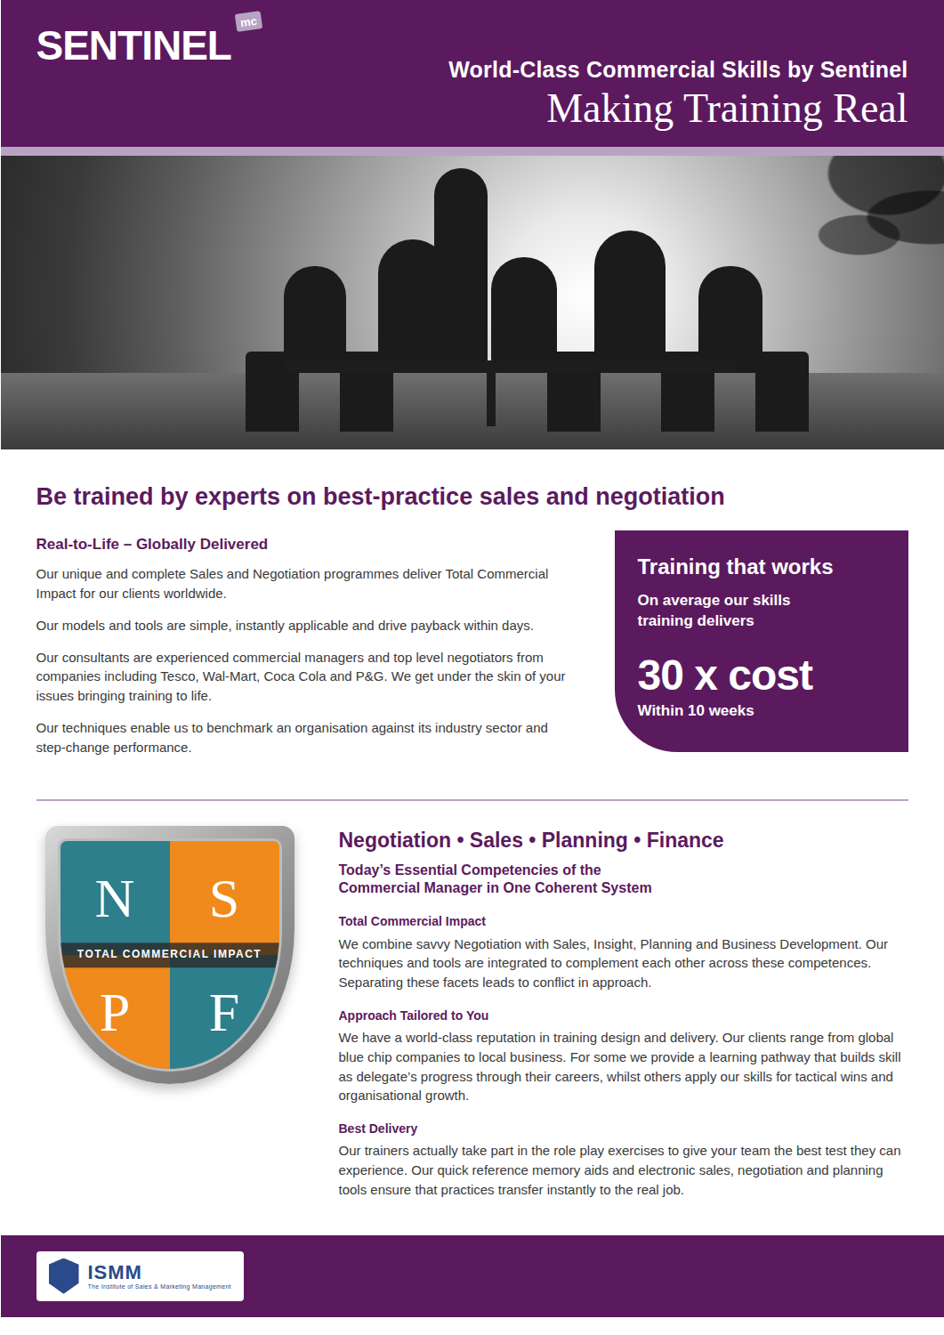SENTINELmc
World-Class Commercial Skills by Sentinel
Making Training Real
Be trained by experts on best-practice sales and negotiation
Real-to-Life – Globally Delivered
Our unique and complete Sales and Negotiation programmes deliver Total Commercial Impact for our clients worldwide.
Our models and tools are simple, instantly applicable and drive payback within days.
Our consultants are experienced commercial managers and top level negotiators from companies including Tesco, Wal-Mart, Coca Cola and P&G. We get under the skin of your issues bringing training to life.
Our techniques enable us to benchmark an organisation against its industry sector and step-change performance.
Training that works
On average our skills
training delivers
30 x cost
Within 10 weeks
N
S
P
F
TOTAL COMMERCIAL IMPACT
Negotiation • Sales • Planning • Finance
Today’s Essential Competencies of the
Commercial Manager in One Coherent System
Total Commercial Impact
We combine savvy Negotiation with Sales, Insight, Planning and Business Development. Our techniques and tools are integrated to complement each other across these competences. Separating these facets leads to conflict in approach.
Approach Tailored to You
We have a world-class reputation in training design and delivery. Our clients range from global blue chip companies to local business. For some we provide a learning pathway that builds skill as delegate’s progress through their careers, whilst others apply our skills for tactical wins and organisational growth.
Best Delivery
Our trainers actually take part in the role play exercises to give your team the best test they can experience. Our quick reference memory aids and electronic sales, negotiation and planning tools ensure that practices transfer instantly to the real job.
ISMM
The Institute of Sales & Marketing Management